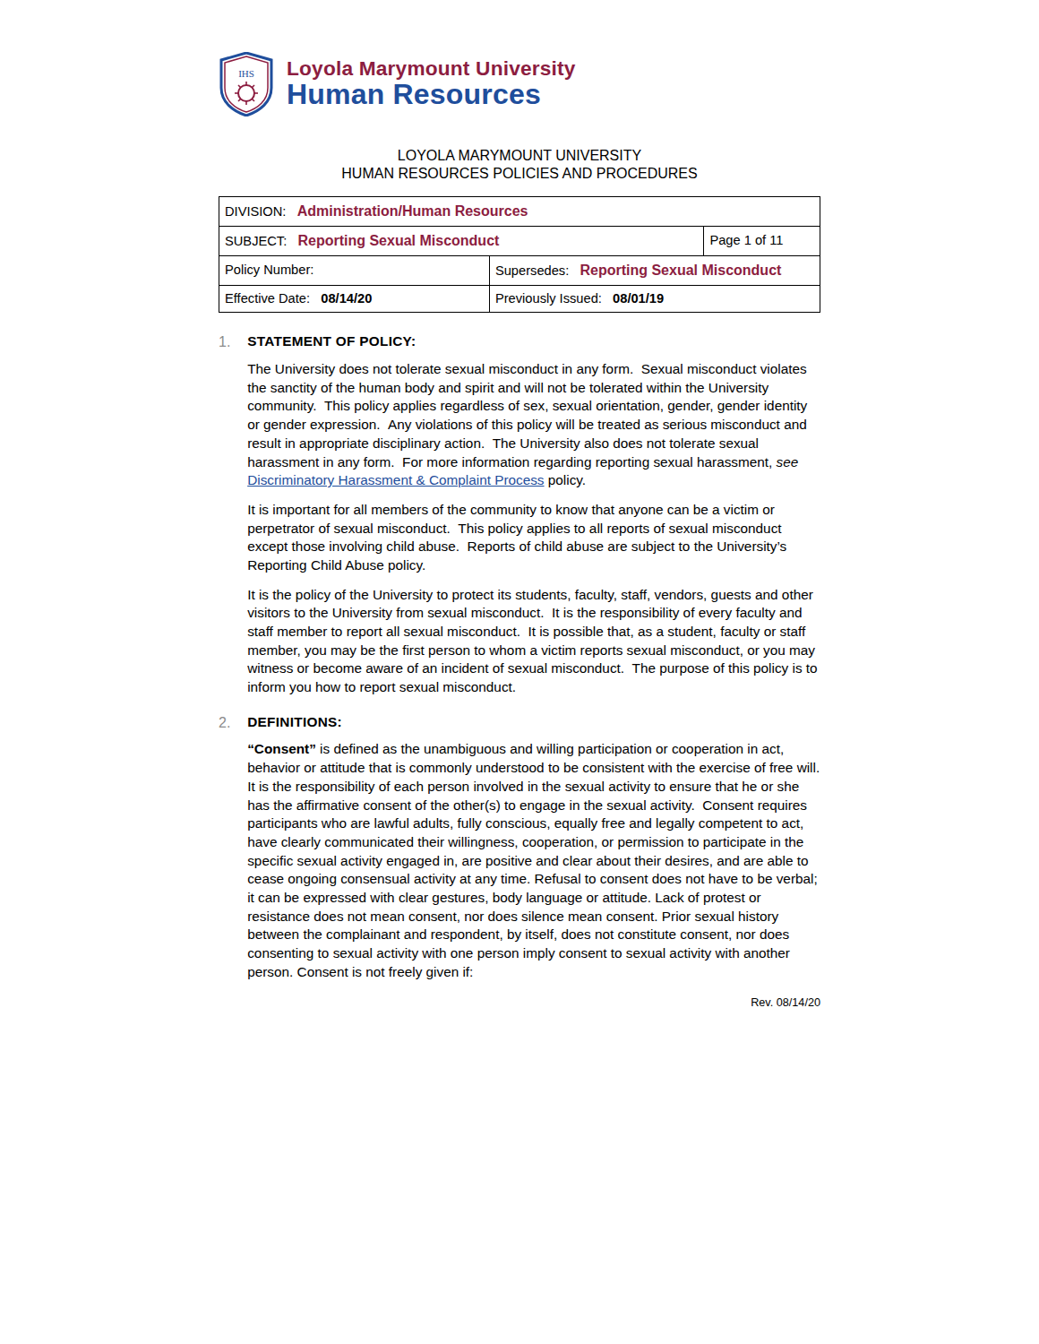IHS
Loyola Marymount University
Human Resources
LOYOLA MARYMOUNT UNIVERSITY
HUMAN RESOURCES POLICIES AND PROCEDURES
| DIVISION: Administration/Human Resources |
| SUBJECT: Reporting Sexual Misconduct | Page 1 of 11 |
| Policy Number: | Supersedes: Reporting Sexual Misconduct |
| Effective Date: 08/14/20 | Previously Issued: 08/01/19 |
STATEMENT OF POLICY:
The University does not tolerate sexual misconduct in any form. Sexual misconduct violates the sanctity of the human body and spirit and will not be tolerated within the University community. This policy applies regardless of sex, sexual orientation, gender, gender identity or gender expression. Any violations of this policy will be treated as serious misconduct and result in appropriate disciplinary action. The University also does not tolerate sexual harassment in any form. For more information regarding reporting sexual harassment, see Discriminatory Harassment & Complaint Process policy.
It is important for all members of the community to know that anyone can be a victim or perpetrator of sexual misconduct. This policy applies to all reports of sexual misconduct except those involving child abuse. Reports of child abuse are subject to the University’s Reporting Child Abuse policy.
It is the policy of the University to protect its students, faculty, staff, vendors, guests and other visitors to the University from sexual misconduct. It is the responsibility of every faculty and staff member to report all sexual misconduct. It is possible that, as a student, faculty or staff member, you may be the first person to whom a victim reports sexual misconduct, or you may witness or become aware of an incident of sexual misconduct. The purpose of this policy is to inform you how to report sexual misconduct.
DEFINITIONS:
“Consent” is defined as the unambiguous and willing participation or cooperation in act, behavior or attitude that is commonly understood to be consistent with the exercise of free will. It is the responsibility of each person involved in the sexual activity to ensure that he or she has the affirmative consent of the other(s) to engage in the sexual activity. Consent requires participants who are lawful adults, fully conscious, equally free and legally competent to act, have clearly communicated their willingness, cooperation, or permission to participate in the specific sexual activity engaged in, are positive and clear about their desires, and are able to cease ongoing consensual activity at any time. Refusal to consent does not have to be verbal; it can be expressed with clear gestures, body language or attitude. Lack of protest or resistance does not mean consent, nor does silence mean consent. Prior sexual history between the complainant and respondent, by itself, does not constitute consent, nor does consenting to sexual activity with one person imply consent to sexual activity with another person. Consent is not freely given if:
Rev. 08/14/20